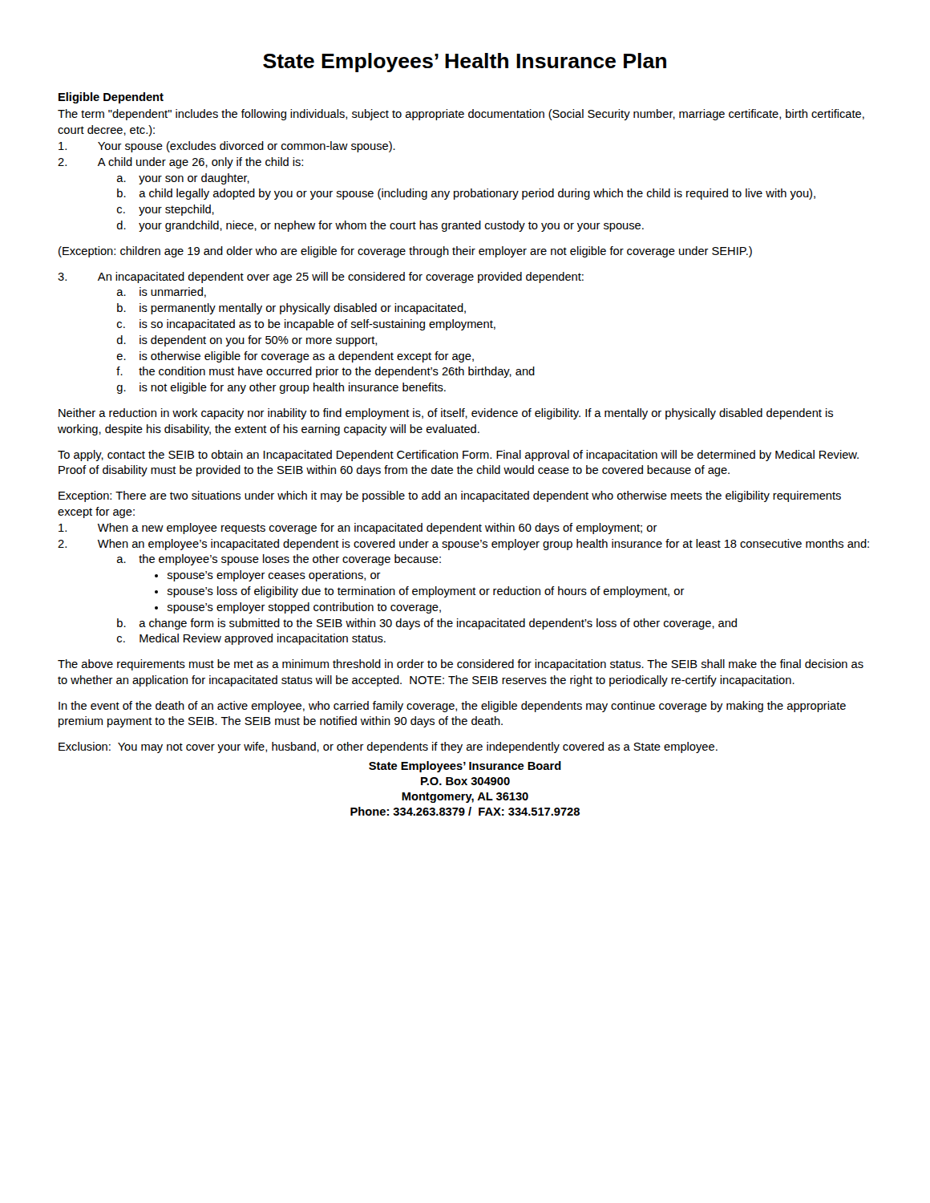State Employees’ Health Insurance Plan
Eligible Dependent
The term "dependent" includes the following individuals, subject to appropriate documentation (Social Security number, marriage certificate, birth certificate, court decree, etc.):
1. Your spouse (excludes divorced or common-law spouse).
2. A child under age 26, only if the child is:
a. your son or daughter,
b. a child legally adopted by you or your spouse (including any probationary period during which the child is required to live with you),
c. your stepchild,
d. your grandchild, niece, or nephew for whom the court has granted custody to you or your spouse.
(Exception: children age 19 and older who are eligible for coverage through their employer are not eligible for coverage under SEHIP.)
3. An incapacitated dependent over age 25 will be considered for coverage provided dependent:
a. is unmarried,
b. is permanently mentally or physically disabled or incapacitated,
c. is so incapacitated as to be incapable of self-sustaining employment,
d. is dependent on you for 50% or more support,
e. is otherwise eligible for coverage as a dependent except for age,
f. the condition must have occurred prior to the dependent’s 26th birthday, and
g. is not eligible for any other group health insurance benefits.
Neither a reduction in work capacity nor inability to find employment is, of itself, evidence of eligibility. If a mentally or physically disabled dependent is working, despite his disability, the extent of his earning capacity will be evaluated.
To apply, contact the SEIB to obtain an Incapacitated Dependent Certification Form. Final approval of incapacitation will be determined by Medical Review. Proof of disability must be provided to the SEIB within 60 days from the date the child would cease to be covered because of age.
Exception: There are two situations under which it may be possible to add an incapacitated dependent who otherwise meets the eligibility requirements except for age:
1. When a new employee requests coverage for an incapacitated dependent within 60 days of employment; or
2. When an employee’s incapacitated dependent is covered under a spouse’s employer group health insurance for at least 18 consecutive months and:
a. the employee’s spouse loses the other coverage because:
spouse’s employer ceases operations, or
spouse’s loss of eligibility due to termination of employment or reduction of hours of employment, or
spouse’s employer stopped contribution to coverage,
b. a change form is submitted to the SEIB within 30 days of the incapacitated dependent’s loss of other coverage, and
c. Medical Review approved incapacitation status.
The above requirements must be met as a minimum threshold in order to be considered for incapacitation status. The SEIB shall make the final decision as to whether an application for incapacitated status will be accepted. NOTE: The SEIB reserves the right to periodically re-certify incapacitation.
In the event of the death of an active employee, who carried family coverage, the eligible dependents may continue coverage by making the appropriate premium payment to the SEIB. The SEIB must be notified within 90 days of the death.
Exclusion: You may not cover your wife, husband, or other dependents if they are independently covered as a State employee.
State Employees’ Insurance Board
P.O. Box 304900
Montgomery, AL 36130
Phone: 334.263.8379 / FAX: 334.517.9728